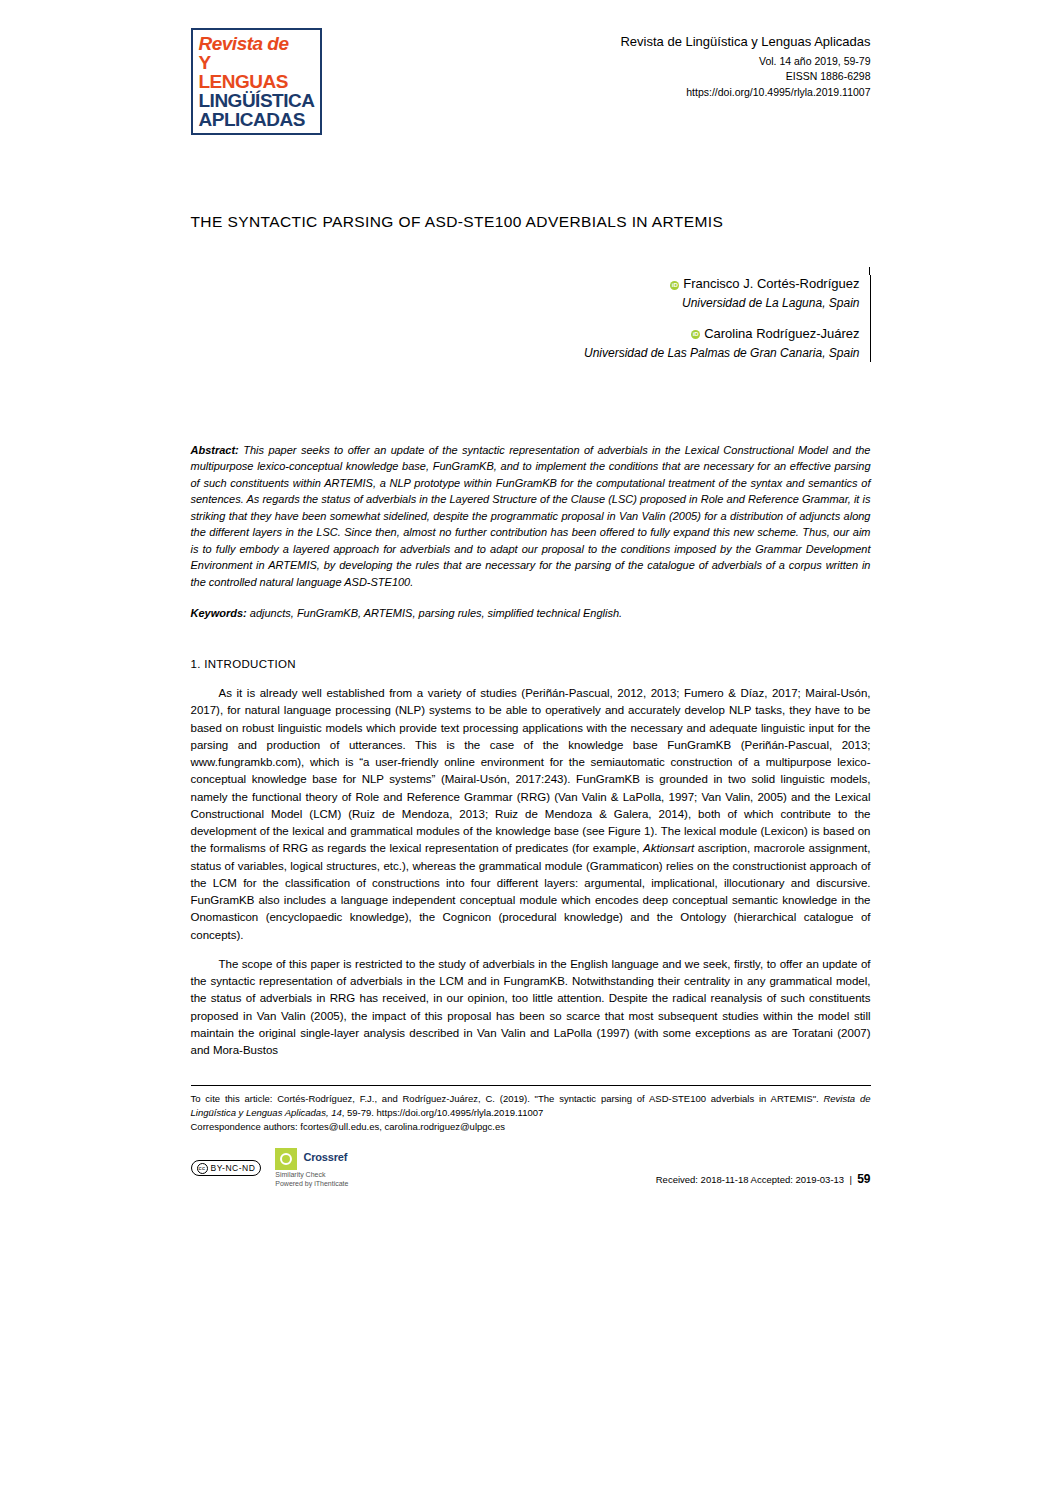Revista de Y LENGUAS LINGÜÍSTICA APLICADAS
Revista de Lingüística y Lenguas Aplicadas
Vol. 14 año 2019, 59-79
EISSN 1886-6298
https://doi.org/10.4995/rlyla.2019.11007
The syntactic parsing of ASD-STE100 adverbials in ARTEMIS
Francisco J. Cortés-Rodríguez
Universidad de La Laguna, Spain
Carolina Rodríguez-Juárez
Universidad de Las Palmas de Gran Canaria, Spain
Abstract: This paper seeks to offer an update of the syntactic representation of adverbials in the Lexical Constructional Model and the multipurpose lexico-conceptual knowledge base, FunGramKB, and to implement the conditions that are necessary for an effective parsing of such constituents within ARTEMIS, a NLP prototype within FunGramKB for the computational treatment of the syntax and semantics of sentences. As regards the status of adverbials in the Layered Structure of the Clause (LSC) proposed in Role and Reference Grammar, it is striking that they have been somewhat sidelined, despite the programmatic proposal in Van Valin (2005) for a distribution of adjuncts along the different layers in the LSC. Since then, almost no further contribution has been offered to fully expand this new scheme. Thus, our aim is to fully embody a layered approach for adverbials and to adapt our proposal to the conditions imposed by the Grammar Development Environment in ARTEMIS, by developing the rules that are necessary for the parsing of the catalogue of adverbials of a corpus written in the controlled natural language ASD-STE100.
Keywords: adjuncts, FunGramKB, ARTEMIS, parsing rules, simplified technical English.
1. Introduction
As it is already well established from a variety of studies (Periñán-Pascual, 2012, 2013; Fumero & Díaz, 2017; Mairal-Usón, 2017), for natural language processing (NLP) systems to be able to operatively and accurately develop NLP tasks, they have to be based on robust linguistic models which provide text processing applications with the necessary and adequate linguistic input for the parsing and production of utterances. This is the case of the knowledge base FunGramKB (Periñán-Pascual, 2013; www.fungramkb.com), which is “a user-friendly online environment for the semiautomatic construction of a multipurpose lexico-conceptual knowledge base for NLP systems” (Mairal-Usón, 2017:243). FunGramKB is grounded in two solid linguistic models, namely the functional theory of Role and Reference Grammar (RRG) (Van Valin & LaPolla, 1997; Van Valin, 2005) and the Lexical Constructional Model (LCM) (Ruiz de Mendoza, 2013; Ruiz de Mendoza & Galera, 2014), both of which contribute to the development of the lexical and grammatical modules of the knowledge base (see Figure 1). The lexical module (Lexicon) is based on the formalisms of RRG as regards the lexical representation of predicates (for example, Aktionsart ascription, macrorole assignment, status of variables, logical structures, etc.), whereas the grammatical module (Grammaticon) relies on the constructionist approach of the LCM for the classification of constructions into four different layers: argumental, implicational, illocutionary and discursive. FunGramKB also includes a language independent conceptual module which encodes deep conceptual semantic knowledge in the Onomasticon (encyclopaedic knowledge), the Cognicon (procedural knowledge) and the Ontology (hierarchical catalogue of concepts).
The scope of this paper is restricted to the study of adverbials in the English language and we seek, firstly, to offer an update of the syntactic representation of adverbials in the LCM and in FungramKB. Notwithstanding their centrality in any grammatical model, the status of adverbials in RRG has received, in our opinion, too little attention. Despite the radical reanalysis of such constituents proposed in Van Valin (2005), the impact of this proposal has been so scarce that most subsequent studies within the model still maintain the original single-layer analysis described in Van Valin and LaPolla (1997) (with some exceptions as are Toratani (2007) and Mora-Bustos
To cite this article: Cortés-Rodríguez, F.J., and Rodríguez-Juárez, C. (2019). "The syntactic parsing of ASD-STE100 adverbials in ARTEMIS". Revista de Lingüística y Lenguas Aplicadas, 14, 59-79. https://doi.org/10.4995/rlyla.2019.11007
Correspondence authors: fcortes@ull.edu.es, carolina.rodriguez@ulpgc.es
cc BY-NC-ND Crossref
Similarity Check
Powered by iThenticate
Received: 2018-11-18 Accepted: 2019-03-13 | 59